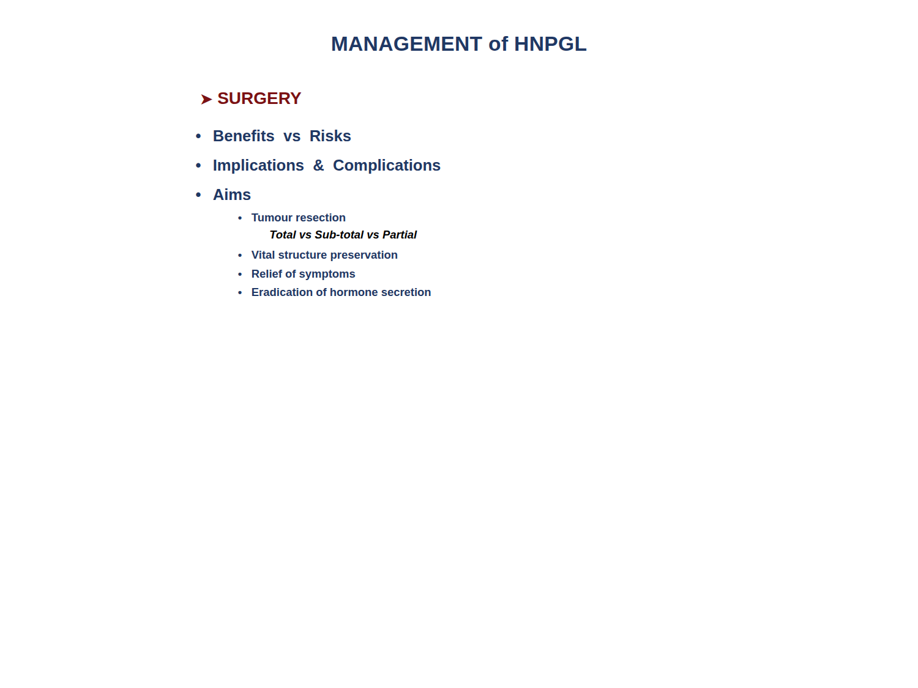MANAGEMENT of HNPGL
➤SURGERY
Benefits vs Risks
Implications & Complications
Aims
Tumour resection Total vs Sub-total vs Partial
Vital structure preservation
Relief of symptoms
Eradication of hormone secretion